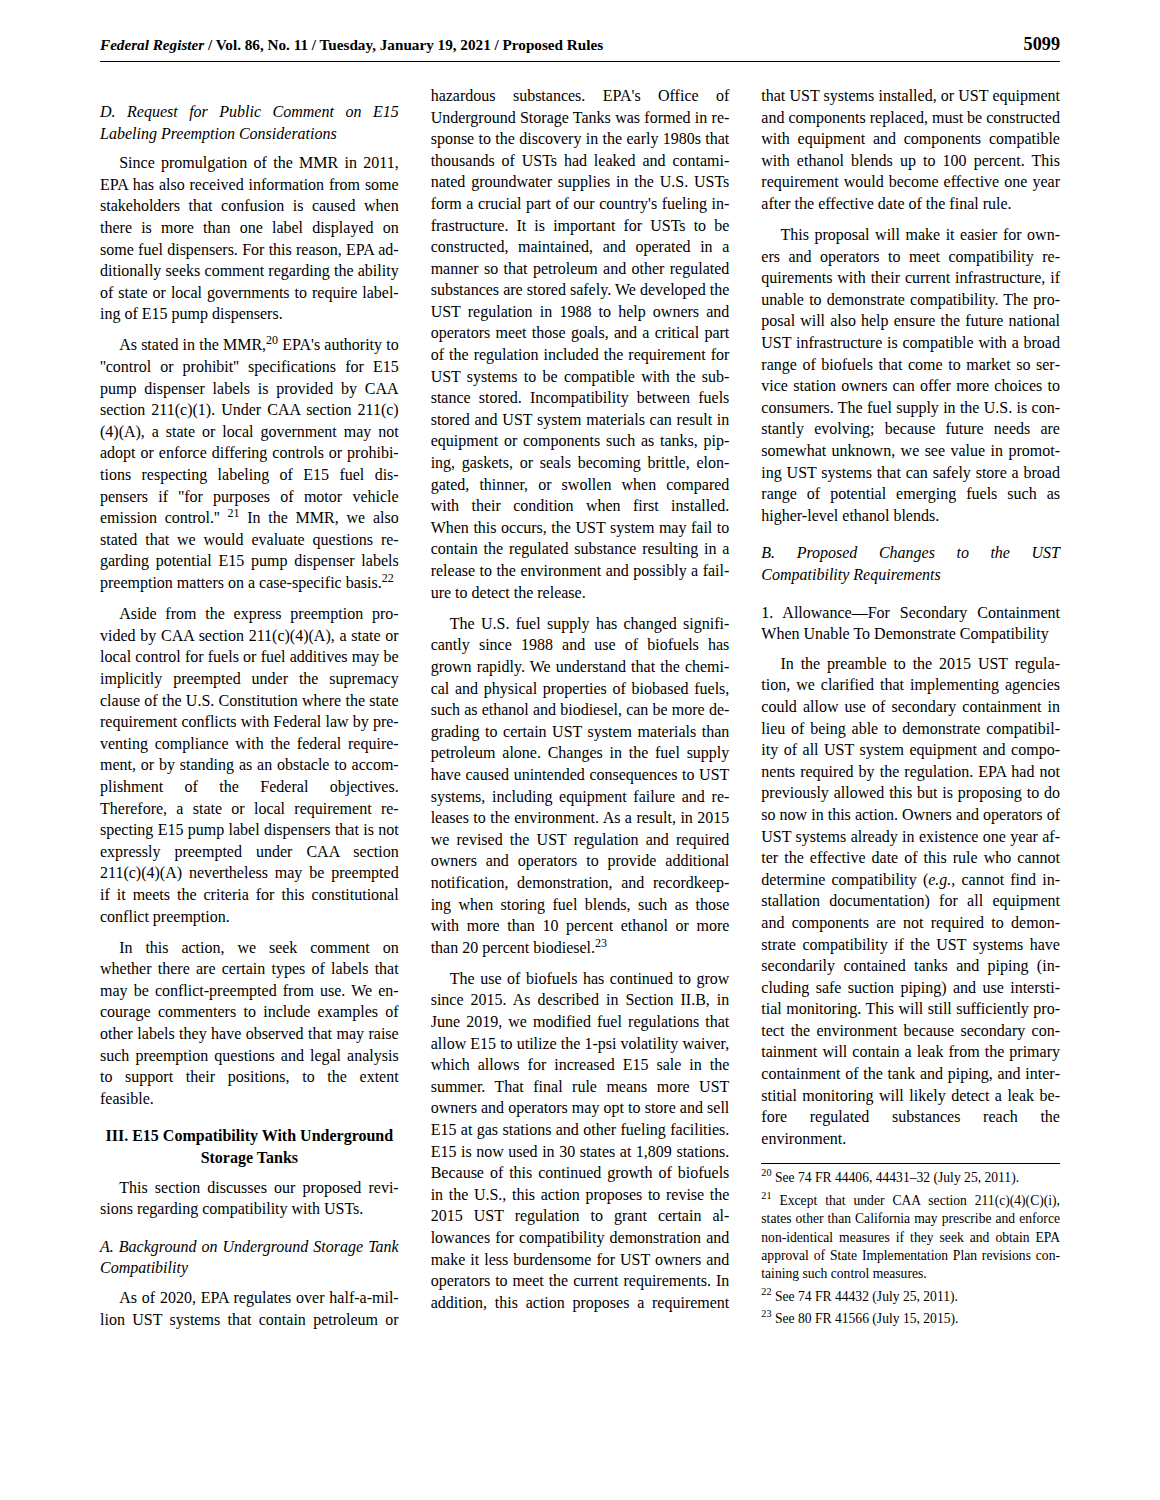Federal Register / Vol. 86, No. 11 / Tuesday, January 19, 2021 / Proposed Rules
5099
D. Request for Public Comment on E15 Labeling Preemption Considerations
Since promulgation of the MMR in 2011, EPA has also received information from some stakeholders that confusion is caused when there is more than one label displayed on some fuel dispensers. For this reason, EPA additionally seeks comment regarding the ability of state or local governments to require labeling of E15 pump dispensers.
As stated in the MMR,20 EPA's authority to ''control or prohibit'' specifications for E15 pump dispenser labels is provided by CAA section 211(c)(1). Under CAA section 211(c)(4)(A), a state or local government may not adopt or enforce differing controls or prohibitions respecting labeling of E15 fuel dispensers if ''for purposes of motor vehicle emission control.'' 21 In the MMR, we also stated that we would evaluate questions regarding potential E15 pump dispenser labels preemption matters on a case-specific basis.22
Aside from the express preemption provided by CAA section 211(c)(4)(A), a state or local control for fuels or fuel additives may be implicitly preempted under the supremacy clause of the U.S. Constitution where the state requirement conflicts with Federal law by preventing compliance with the federal requirement, or by standing as an obstacle to accomplishment of the Federal objectives. Therefore, a state or local requirement respecting E15 pump label dispensers that is not expressly preempted under CAA section 211(c)(4)(A) nevertheless may be preempted if it meets the criteria for this constitutional conflict preemption.
In this action, we seek comment on whether there are certain types of labels that may be conflict-preempted from use. We encourage commenters to include examples of other labels they have observed that may raise such preemption questions and legal analysis to support their positions, to the extent feasible.
III. E15 Compatibility With Underground Storage Tanks
This section discusses our proposed revisions regarding compatibility with USTs.
A. Background on Underground Storage Tank Compatibility
As of 2020, EPA regulates over half-a-million UST systems that contain petroleum or hazardous substances. EPA's Office of Underground Storage Tanks was formed in response to the discovery in the early 1980s that thousands of USTs had leaked and contaminated groundwater supplies in the U.S. USTs form a crucial part of our country's fueling infrastructure. It is important for USTs to be constructed, maintained, and operated in a manner so that petroleum and other regulated substances are stored safely. We developed the UST regulation in 1988 to help owners and operators meet those goals, and a critical part of the regulation included the requirement for UST systems to be compatible with the substance stored. Incompatibility between fuels stored and UST system materials can result in equipment or components such as tanks, piping, gaskets, or seals becoming brittle, elongated, thinner, or swollen when compared with their condition when first installed. When this occurs, the UST system may fail to contain the regulated substance resulting in a release to the environment and possibly a failure to detect the release.
The U.S. fuel supply has changed significantly since 1988 and use of biofuels has grown rapidly. We understand that the chemical and physical properties of biobased fuels, such as ethanol and biodiesel, can be more degrading to certain UST system materials than petroleum alone. Changes in the fuel supply have caused unintended consequences to UST systems, including equipment failure and releases to the environment. As a result, in 2015 we revised the UST regulation and required owners and operators to provide additional notification, demonstration, and recordkeeping when storing fuel blends, such as those with more than 10 percent ethanol or more than 20 percent biodiesel.23
The use of biofuels has continued to grow since 2015. As described in Section II.B, in June 2019, we modified fuel regulations that allow E15 to utilize the 1-psi volatility waiver, which allows for increased E15 sale in the summer. That final rule means more UST owners and operators may opt to store and sell E15 at gas stations and other fueling facilities. E15 is now used in 30 states at 1,809 stations. Because of this continued growth of biofuels in the U.S., this action proposes to revise the 2015 UST regulation to grant certain allowances for compatibility demonstration and make it less burdensome for UST owners and operators to meet the current requirements. In addition, this action proposes a requirement that UST systems installed, or UST equipment and components replaced, must be constructed with equipment and components compatible with ethanol blends up to 100 percent. This requirement would become effective one year after the effective date of the final rule.
This proposal will make it easier for owners and operators to meet compatibility requirements with their current infrastructure, if unable to demonstrate compatibility. The proposal will also help ensure the future national UST infrastructure is compatible with a broad range of biofuels that come to market so service station owners can offer more choices to consumers. The fuel supply in the U.S. is constantly evolving; because future needs are somewhat unknown, we see value in promoting UST systems that can safely store a broad range of potential emerging fuels such as higher-level ethanol blends.
B. Proposed Changes to the UST Compatibility Requirements
1. Allowance—For Secondary Containment When Unable To Demonstrate Compatibility
In the preamble to the 2015 UST regulation, we clarified that implementing agencies could allow use of secondary containment in lieu of being able to demonstrate compatibility of all UST system equipment and components required by the regulation. EPA had not previously allowed this but is proposing to do so now in this action. Owners and operators of UST systems already in existence one year after the effective date of this rule who cannot determine compatibility (e.g., cannot find installation documentation) for all equipment and components are not required to demonstrate compatibility if the UST systems have secondarily contained tanks and piping (including safe suction piping) and use interstitial monitoring. This will still sufficiently protect the environment because secondary containment will contain a leak from the primary containment of the tank and piping, and interstitial monitoring will likely detect a leak before regulated substances reach the environment.
20 See 74 FR 44406, 44431–32 (July 25, 2011).
21 Except that under CAA section 211(c)(4)(C)(i), states other than California may prescribe and enforce non-identical measures if they seek and obtain EPA approval of State Implementation Plan revisions containing such control measures.
22 See 74 FR 44432 (July 25, 2011).
23 See 80 FR 41566 (July 15, 2015).